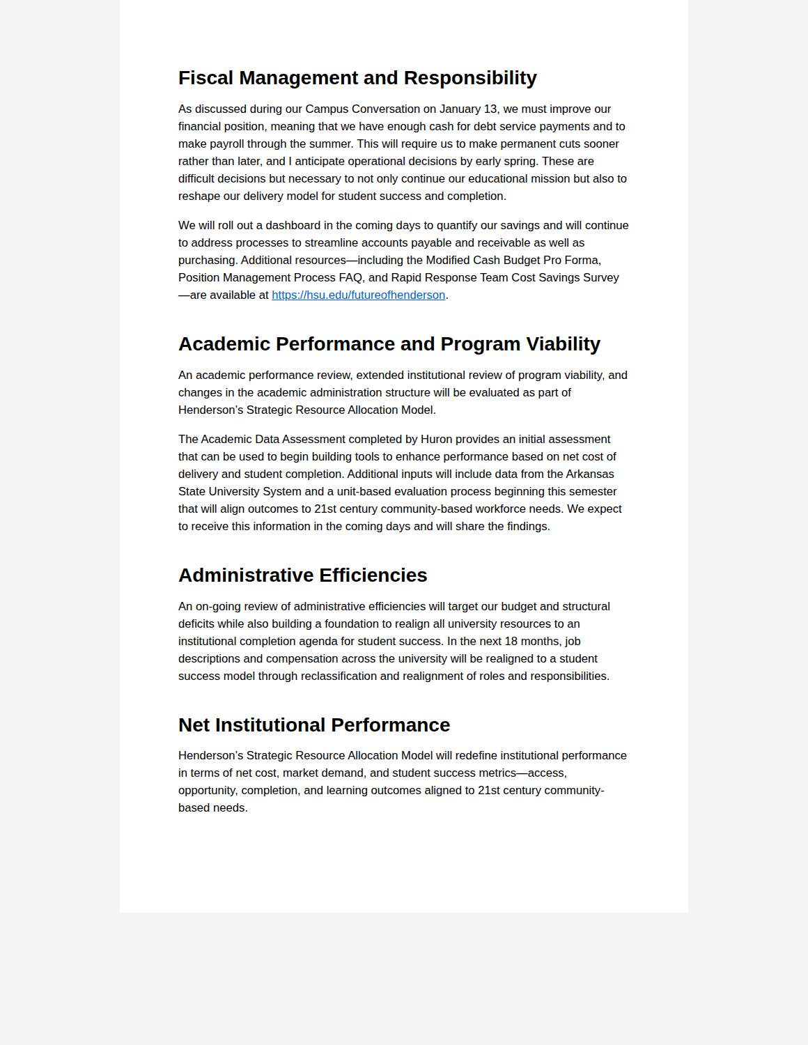Fiscal Management and Responsibility
As discussed during our Campus Conversation on January 13, we must improve our financial position, meaning that we have enough cash for debt service payments and to make payroll through the summer. This will require us to make permanent cuts sooner rather than later, and I anticipate operational decisions by early spring. These are difficult decisions but necessary to not only continue our educational mission but also to reshape our delivery model for student success and completion.
We will roll out a dashboard in the coming days to quantify our savings and will continue to address processes to streamline accounts payable and receivable as well as purchasing. Additional resources—including the Modified Cash Budget Pro Forma, Position Management Process FAQ, and Rapid Response Team Cost Savings Survey—are available at https://hsu.edu/futureofhenderson.
Academic Performance and Program Viability
An academic performance review, extended institutional review of program viability, and changes in the academic administration structure will be evaluated as part of Henderson’s Strategic Resource Allocation Model.
The Academic Data Assessment completed by Huron provides an initial assessment that can be used to begin building tools to enhance performance based on net cost of delivery and student completion. Additional inputs will include data from the Arkansas State University System and a unit-based evaluation process beginning this semester that will align outcomes to 21st century community-based workforce needs. We expect to receive this information in the coming days and will share the findings.
Administrative Efficiencies
An on-going review of administrative efficiencies will target our budget and structural deficits while also building a foundation to realign all university resources to an institutional completion agenda for student success. In the next 18 months, job descriptions and compensation across the university will be realigned to a student success model through reclassification and realignment of roles and responsibilities.
Net Institutional Performance
Henderson’s Strategic Resource Allocation Model will redefine institutional performance in terms of net cost, market demand, and student success metrics—access, opportunity, completion, and learning outcomes aligned to 21st century community-based needs.